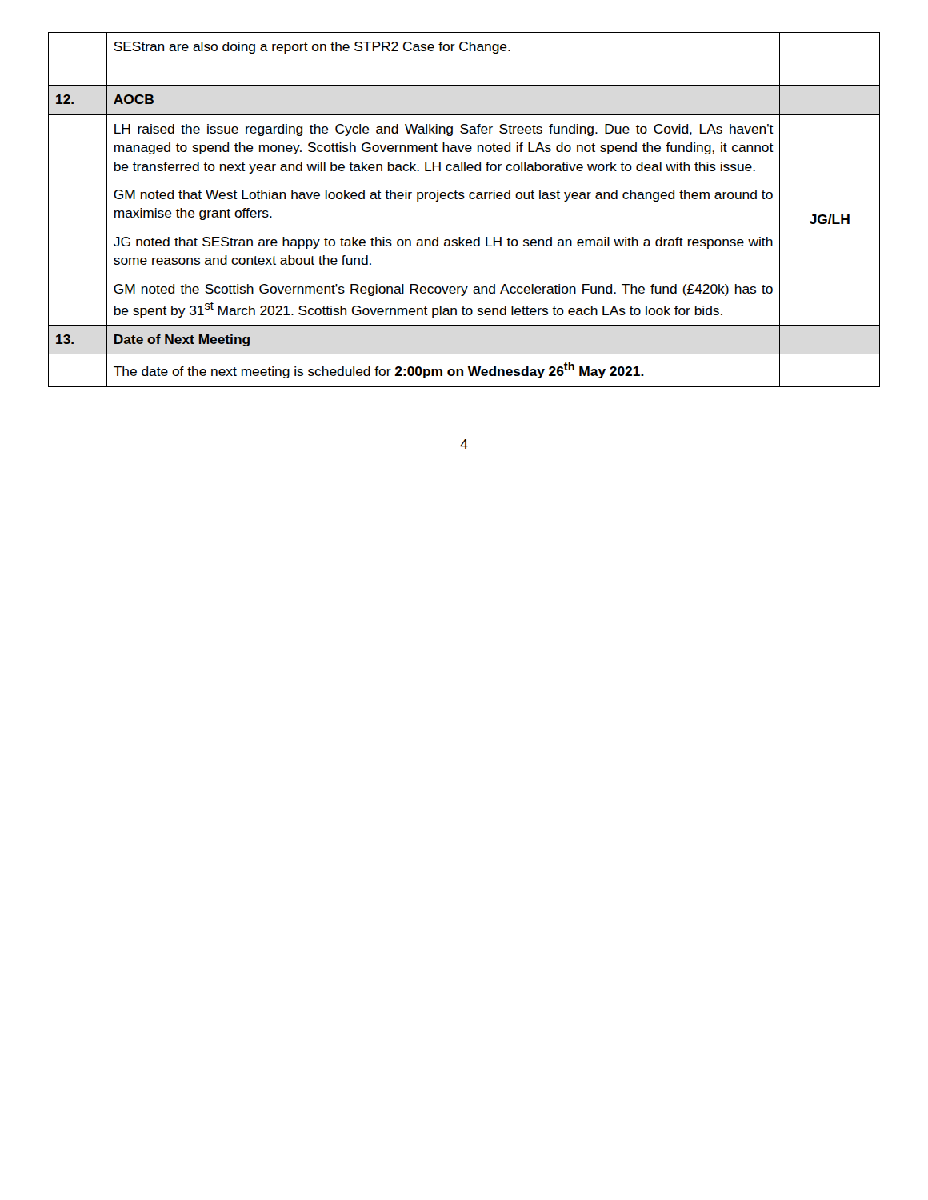| | SEStran are also doing a report on the STPR2 Case for Change. | |
| 12. | AOCB | |
| | LH raised the issue regarding the Cycle and Walking Safer Streets funding. Due to Covid, LAs haven't managed to spend the money. Scottish Government have noted if LAs do not spend the funding, it cannot be transferred to next year and will be taken back. LH called for collaborative work to deal with this issue. GM noted that West Lothian have looked at their projects carried out last year and changed them around to maximise the grant offers. JG noted that SEStran are happy to take this on and asked LH to send an email with a draft response with some reasons and context about the fund. GM noted the Scottish Government's Regional Recovery and Acceleration Fund. The fund (£420k) has to be spent by 31 st March 2021. Scottish Government plan to send letters to each LAs to look for bids. | JG/LH |
| 13. | Date of Next Meeting | |
| | The date of the next meeting is scheduled for 2:00pm on Wednesday 26 th May 2021. | |
4